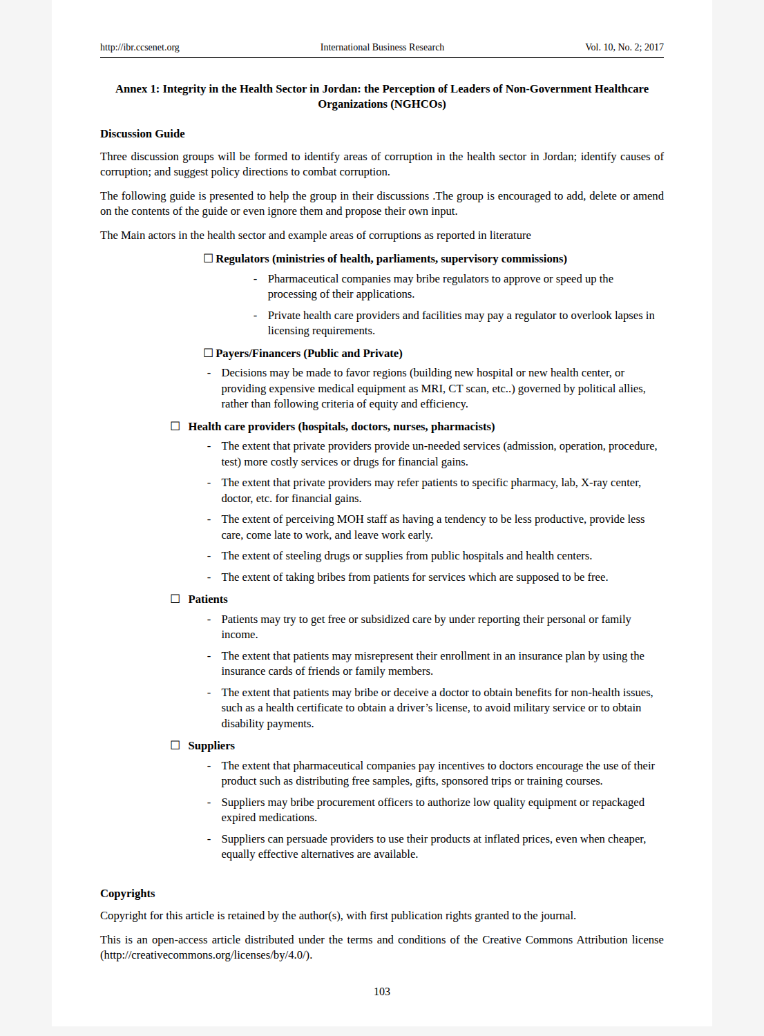http://ibr.ccsenet.org International Business Research Vol. 10, No. 2; 2017
Annex 1: Integrity in the Health Sector in Jordan: the Perception of Leaders of Non-Government Healthcare Organizations (NGHCOs)
Discussion Guide
Three discussion groups will be formed to identify areas of corruption in the health sector in Jordan; identify causes of corruption; and suggest policy directions to combat corruption.
The following guide is presented to help the group in their discussions .The group is encouraged to add, delete or amend on the contents of the guide or even ignore them and propose their own input.
The Main actors in the health sector and example areas of corruptions as reported in literature
☐Regulators (ministries of health, parliaments, supervisory commissions)
Pharmaceutical companies may bribe regulators to approve or speed up the processing of their applications.
Private health care providers and facilities may pay a regulator to overlook lapses in licensing requirements.
☐Payers/Financers (Public and Private)
Decisions may be made to favor regions (building new hospital or new health center, or providing expensive medical equipment as MRI, CT scan, etc..) governed by political allies, rather than following criteria of equity and efficiency.
☐ Health care providers (hospitals, doctors, nurses, pharmacists)
The extent that private providers provide un-needed services (admission, operation, procedure, test) more costly services or drugs for financial gains.
The extent that private providers may refer patients to specific pharmacy, lab, X-ray center, doctor, etc. for financial gains.
The extent of perceiving MOH staff as having a tendency to be less productive, provide less care, come late to work, and leave work early.
The extent of steeling drugs or supplies from public hospitals and health centers.
The extent of taking bribes from patients for services which are supposed to be free.
☐ Patients
Patients may try to get free or subsidized care by under reporting their personal or family income.
The extent that patients may misrepresent their enrollment in an insurance plan by using the insurance cards of friends or family members.
The extent that patients may bribe or deceive a doctor to obtain benefits for non-health issues, such as a health certificate to obtain a driver’s license, to avoid military service or to obtain disability payments.
☐ Suppliers
The extent that pharmaceutical companies pay incentives to doctors encourage the use of their product such as distributing free samples, gifts, sponsored trips or training courses.
Suppliers may bribe procurement officers to authorize low quality equipment or repackaged expired medications.
Suppliers can persuade providers to use their products at inflated prices, even when cheaper, equally effective alternatives are available.
Copyrights
Copyright for this article is retained by the author(s), with first publication rights granted to the journal.
This is an open-access article distributed under the terms and conditions of the Creative Commons Attribution license (http://creativecommons.org/licenses/by/4.0/).
103